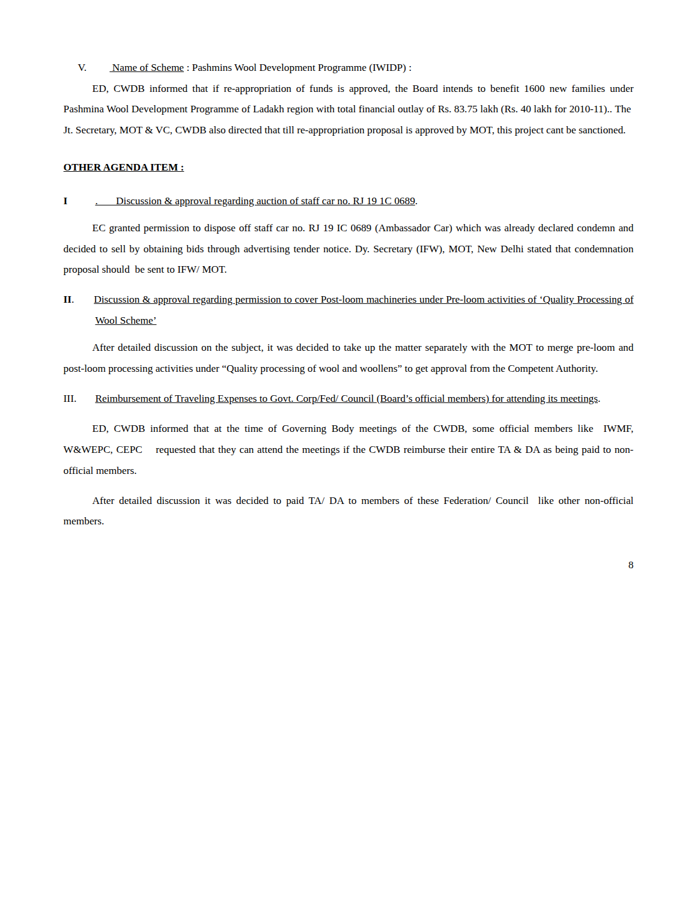V. Name of Scheme : Pashmins Wool Development Programme (IWIDP) :
ED, CWDB informed that if re-appropriation of funds is approved, the Board intends to benefit 1600 new families under Pashmina Wool Development Programme of Ladakh region with total financial outlay of Rs. 83.75 lakh (Rs. 40 lakh for 2010-11).. The Jt. Secretary, MOT & VC, CWDB also directed that till re-appropriation proposal is approved by MOT, this project cant be sanctioned.
OTHER AGENDA ITEM :
I. Discussion & approval regarding auction of staff car no. RJ 19 1C 0689.
EC granted permission to dispose off staff car no. RJ 19 IC 0689 (Ambassador Car) which was already declared condemn and decided to sell by obtaining bids through advertising tender notice. Dy. Secretary (IFW), MOT, New Delhi stated that condemnation proposal should be sent to IFW/ MOT.
II. Discussion & approval regarding permission to cover Post-loom machineries under Pre-loom activities of ‘Quality Processing of Wool Scheme’
After detailed discussion on the subject, it was decided to take up the matter separately with the MOT to merge pre-loom and post-loom processing activities under “Quality processing of wool and woollens” to get approval from the Competent Authority.
III. Reimbursement of Traveling Expenses to Govt. Corp/Fed/ Council (Board’s official members) for attending its meetings.
ED, CWDB informed that at the time of Governing Body meetings of the CWDB, some official members like IWMF, W&WEPC, CEPC requested that they can attend the meetings if the CWDB reimburse their entire TA & DA as being paid to non-official members.
After detailed discussion it was decided to paid TA/ DA to members of these Federation/ Council like other non-official members.
8